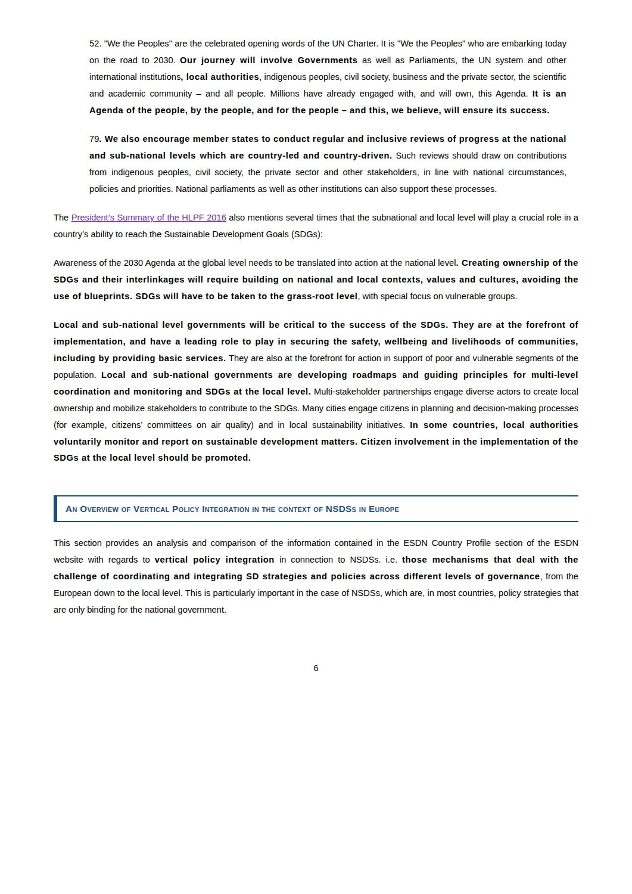52. "We the Peoples" are the celebrated opening words of the UN Charter. It is "We the Peoples" who are embarking today on the road to 2030. Our journey will involve Governments as well as Parliaments, the UN system and other international institutions, local authorities, indigenous peoples, civil society, business and the private sector, the scientific and academic community – and all people. Millions have already engaged with, and will own, this Agenda. It is an Agenda of the people, by the people, and for the people – and this, we believe, will ensure its success.
79. We also encourage member states to conduct regular and inclusive reviews of progress at the national and sub-national levels which are country-led and country-driven. Such reviews should draw on contributions from indigenous peoples, civil society, the private sector and other stakeholders, in line with national circumstances, policies and priorities. National parliaments as well as other institutions can also support these processes.
The President’s Summary of the HLPF 2016 also mentions several times that the subnational and local level will play a crucial role in a country’s ability to reach the Sustainable Development Goals (SDGs):
Awareness of the 2030 Agenda at the global level needs to be translated into action at the national level. Creating ownership of the SDGs and their interlinkages will require building on national and local contexts, values and cultures, avoiding the use of blueprints. SDGs will have to be taken to the grass-root level, with special focus on vulnerable groups.
Local and sub-national level governments will be critical to the success of the SDGs. They are at the forefront of implementation, and have a leading role to play in securing the safety, wellbeing and livelihoods of communities, including by providing basic services. They are also at the forefront for action in support of poor and vulnerable segments of the population. Local and sub-national governments are developing roadmaps and guiding principles for multi-level coordination and monitoring and SDGs at the local level. Multi-stakeholder partnerships engage diverse actors to create local ownership and mobilize stakeholders to contribute to the SDGs. Many cities engage citizens in planning and decision-making processes (for example, citizens’ committees on air quality) and in local sustainability initiatives. In some countries, local authorities voluntarily monitor and report on sustainable development matters. Citizen involvement in the implementation of the SDGs at the local level should be promoted.
An Overview of Vertical Policy Integration in the context of NSDSs in Europe
This section provides an analysis and comparison of the information contained in the ESDN Country Profile section of the ESDN website with regards to vertical policy integration in connection to NSDSs. i.e. those mechanisms that deal with the challenge of coordinating and integrating SD strategies and policies across different levels of governance, from the European down to the local level. This is particularly important in the case of NSDSs, which are, in most countries, policy strategies that are only binding for the national government.
6